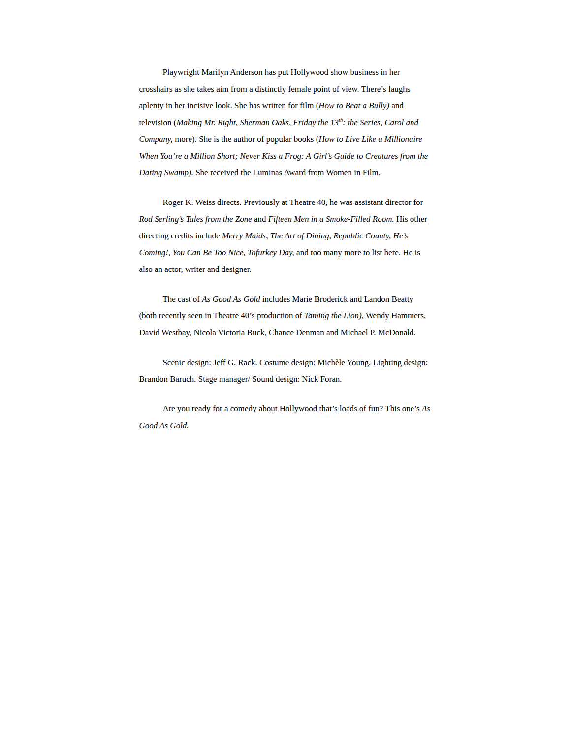Playwright Marilyn Anderson has put Hollywood show business in her crosshairs as she takes aim from a distinctly female point of view. There’s laughs aplenty in her incisive look. She has written for film (How to Beat a Bully) and television (Making Mr. Right, Sherman Oaks, Friday the 13th: the Series, Carol and Company, more). She is the author of popular books (How to Live Like a Millionaire When You’re a Million Short; Never Kiss a Frog: A Girl’s Guide to Creatures from the Dating Swamp). She received the Luminas Award from Women in Film.
Roger K. Weiss directs. Previously at Theatre 40, he was assistant director for Rod Serling’s Tales from the Zone and Fifteen Men in a Smoke-Filled Room. His other directing credits include Merry Maids, The Art of Dining, Republic County, He’s Coming!, You Can Be Too Nice, Tofurkey Day, and too many more to list here. He is also an actor, writer and designer.
The cast of As Good As Gold includes Marie Broderick and Landon Beatty (both recently seen in Theatre 40’s production of Taming the Lion), Wendy Hammers, David Westbay, Nicola Victoria Buck, Chance Denman and Michael P. McDonald.
Scenic design: Jeff G. Rack. Costume design: Michèle Young. Lighting design: Brandon Baruch. Stage manager/ Sound design: Nick Foran.
Are you ready for a comedy about Hollywood that’s loads of fun? This one’s As Good As Gold.